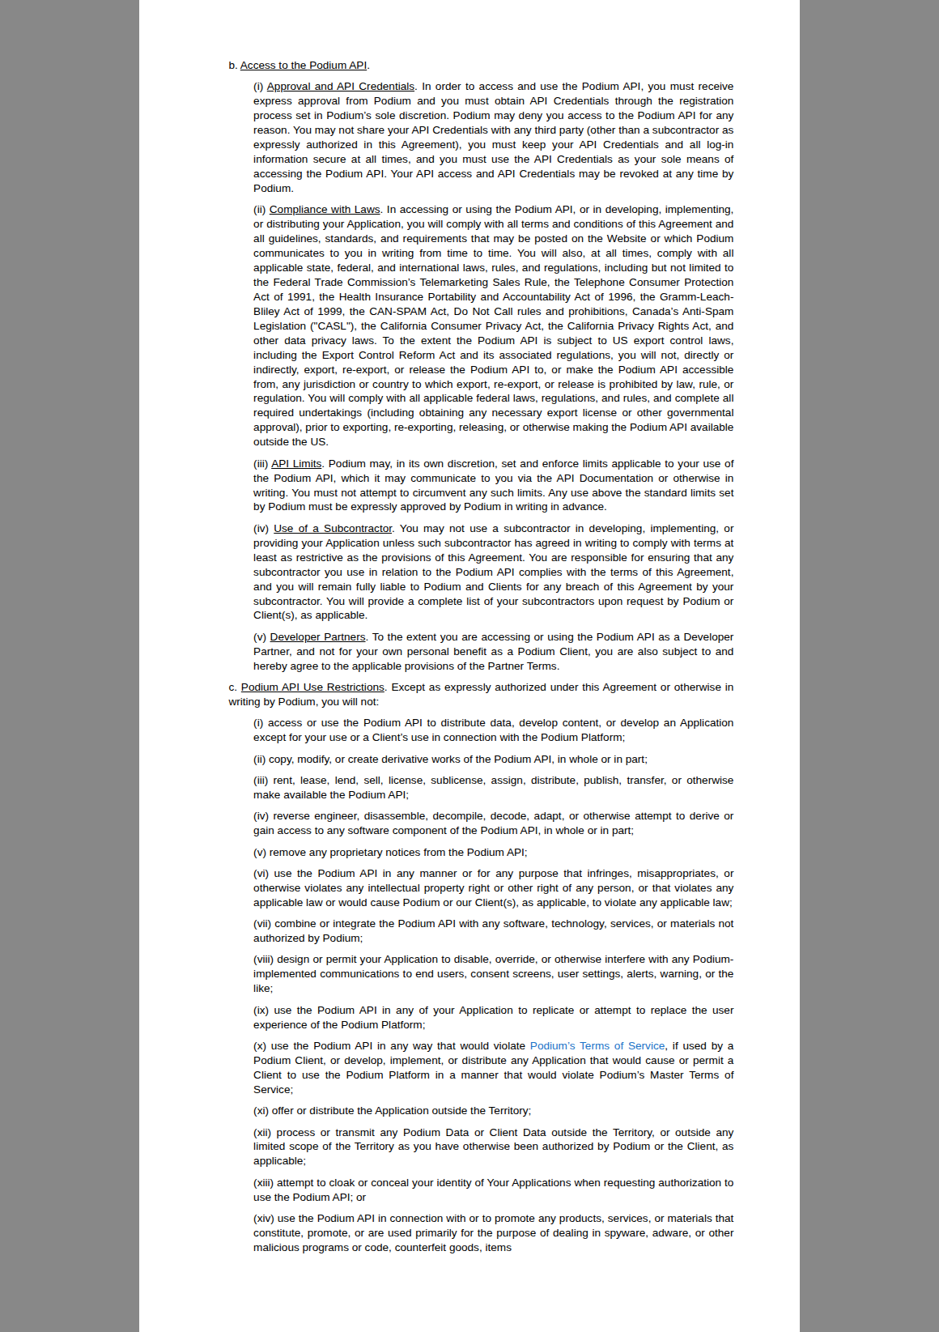b. Access to the Podium API.
(i) Approval and API Credentials. In order to access and use the Podium API, you must receive express approval from Podium and you must obtain API Credentials through the registration process set in Podium’s sole discretion. Podium may deny you access to the Podium API for any reason. You may not share your API Credentials with any third party (other than a subcontractor as expressly authorized in this Agreement), you must keep your API Credentials and all log-in information secure at all times, and you must use the API Credentials as your sole means of accessing the Podium API. Your API access and API Credentials may be revoked at any time by Podium.
(ii) Compliance with Laws. In accessing or using the Podium API, or in developing, implementing, or distributing your Application, you will comply with all terms and conditions of this Agreement and all guidelines, standards, and requirements that may be posted on the Website or which Podium communicates to you in writing from time to time. You will also, at all times, comply with all applicable state, federal, and international laws, rules, and regulations, including but not limited to the Federal Trade Commission’s Telemarketing Sales Rule, the Telephone Consumer Protection Act of 1991, the Health Insurance Portability and Accountability Act of 1996, the Gramm-Leach-Bliley Act of 1999, the CAN-SPAM Act, Do Not Call rules and prohibitions, Canada’s Anti-Spam Legislation ("CASL"), the California Consumer Privacy Act, the California Privacy Rights Act, and other data privacy laws. To the extent the Podium API is subject to US export control laws, including the Export Control Reform Act and its associated regulations, you will not, directly or indirectly, export, re-export, or release the Podium API to, or make the Podium API accessible from, any jurisdiction or country to which export, re-export, or release is prohibited by law, rule, or regulation. You will comply with all applicable federal laws, regulations, and rules, and complete all required undertakings (including obtaining any necessary export license or other governmental approval), prior to exporting, re-exporting, releasing, or otherwise making the Podium API available outside the US.
(iii) API Limits. Podium may, in its own discretion, set and enforce limits applicable to your use of the Podium API, which it may communicate to you via the API Documentation or otherwise in writing. You must not attempt to circumvent any such limits. Any use above the standard limits set by Podium must be expressly approved by Podium in writing in advance.
(iv) Use of a Subcontractor. You may not use a subcontractor in developing, implementing, or providing your Application unless such subcontractor has agreed in writing to comply with terms at least as restrictive as the provisions of this Agreement. You are responsible for ensuring that any subcontractor you use in relation to the Podium API complies with the terms of this Agreement, and you will remain fully liable to Podium and Clients for any breach of this Agreement by your subcontractor. You will provide a complete list of your subcontractors upon request by Podium or Client(s), as applicable.
(v) Developer Partners. To the extent you are accessing or using the Podium API as a Developer Partner, and not for your own personal benefit as a Podium Client, you are also subject to and hereby agree to the applicable provisions of the Partner Terms.
c. Podium API Use Restrictions. Except as expressly authorized under this Agreement or otherwise in writing by Podium, you will not:
(i) access or use the Podium API to distribute data, develop content, or develop an Application except for your use or a Client’s use in connection with the Podium Platform;
(ii) copy, modify, or create derivative works of the Podium API, in whole or in part;
(iii) rent, lease, lend, sell, license, sublicense, assign, distribute, publish, transfer, or otherwise make available the Podium API;
(iv) reverse engineer, disassemble, decompile, decode, adapt, or otherwise attempt to derive or gain access to any software component of the Podium API, in whole or in part;
(v) remove any proprietary notices from the Podium API;
(vi) use the Podium API in any manner or for any purpose that infringes, misappropriates, or otherwise violates any intellectual property right or other right of any person, or that violates any applicable law or would cause Podium or our Client(s), as applicable, to violate any applicable law;
(vii) combine or integrate the Podium API with any software, technology, services, or materials not authorized by Podium;
(viii) design or permit your Application to disable, override, or otherwise interfere with any Podium-implemented communications to end users, consent screens, user settings, alerts, warning, or the like;
(ix) use the Podium API in any of your Application to replicate or attempt to replace the user experience of the Podium Platform;
(x) use the Podium API in any way that would violate Podium’s Terms of Service, if used by a Podium Client, or develop, implement, or distribute any Application that would cause or permit a Client to use the Podium Platform in a manner that would violate Podium’s Master Terms of Service;
(xi) offer or distribute the Application outside the Territory;
(xii) process or transmit any Podium Data or Client Data outside the Territory, or outside any limited scope of the Territory as you have otherwise been authorized by Podium or the Client, as applicable;
(xiii) attempt to cloak or conceal your identity of Your Applications when requesting authorization to use the Podium API; or
(xiv) use the Podium API in connection with or to promote any products, services, or materials that constitute, promote, or are used primarily for the purpose of dealing in spyware, adware, or other malicious programs or code, counterfeit goods, items